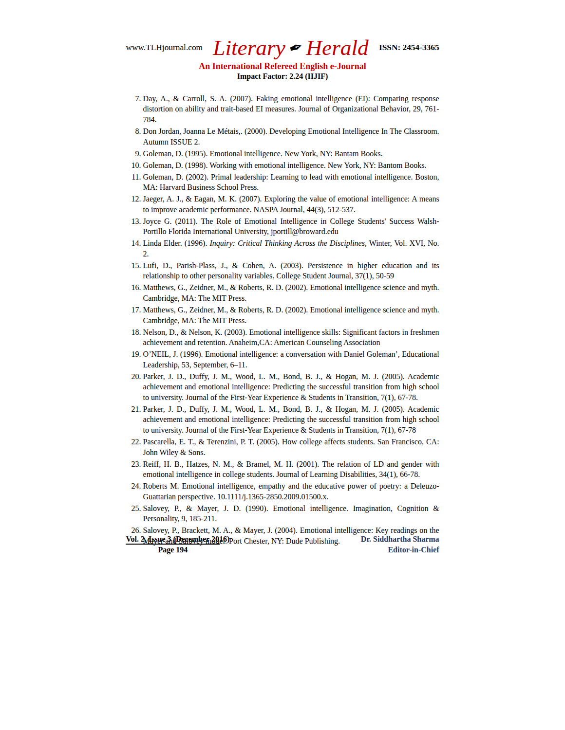www.TLHjournal.com
Literary ✒ Herald
ISSN: 2454-3365
An International Refereed English e-Journal
Impact Factor: 2.24 (IIJIF)
Day, A., & Carroll, S. A. (2007). Faking emotional intelligence (EI): Comparing response distortion on ability and trait-based EI measures. Journal of Organizational Behavior, 29, 761-784.
Don Jordan, Joanna Le Métais,. (2000). Developing Emotional Intelligence In The Classroom. Autumn ISSUE 2.
Goleman, D. (1995). Emotional intelligence. New York, NY: Bantam Books.
Goleman, D. (1998). Working with emotional intelligence. New York, NY: Bantom Books.
Goleman, D. (2002). Primal leadership: Learning to lead with emotional intelligence. Boston, MA: Harvard Business School Press.
Jaeger, A. J., & Eagan, M. K. (2007). Exploring the value of emotional intelligence: A means to improve academic performance. NASPA Journal, 44(3), 512-537.
Joyce G. (2011). The Role of Emotional Intelligence in College Students' Success Walsh-Portillo Florida International University, jportill@broward.edu
Linda Elder. (1996). Inquiry: Critical Thinking Across the Disciplines, Winter, Vol. XVI, No. 2.
Lufi, D., Parish-Plass, J., & Cohen, A. (2003). Persistence in higher education and its relationship to other personality variables. College Student Journal, 37(1), 50-59
Matthews, G., Zeidner, M., & Roberts, R. D. (2002). Emotional intelligence science and myth. Cambridge, MA: The MIT Press.
Matthews, G., Zeidner, M., & Roberts, R. D. (2002). Emotional intelligence science and myth. Cambridge, MA: The MIT Press.
Nelson, D., & Nelson, K. (2003). Emotional intelligence skills: Significant factors in freshmen achievement and retention. Anaheim,CA: American Counseling Association
O’NEIL, J. (1996). Emotional intelligence: a conversation with Daniel Goleman’, Educational Leadership, 53, September, 6–11.
Parker, J. D., Duffy, J. M., Wood, L. M., Bond, B. J., & Hogan, M. J. (2005). Academic achievement and emotional intelligence: Predicting the successful transition from high school to university. Journal of the First-Year Experience & Students in Transition, 7(1), 67-78.
Parker, J. D., Duffy, J. M., Wood, L. M., Bond, B. J., & Hogan, M. J. (2005). Academic achievement and emotional intelligence: Predicting the successful transition from high school to university. Journal of the First-Year Experience & Students in Transition, 7(1), 67-78
Pascarella, E. T., & Terenzini, P. T. (2005). How college affects students. San Francisco, CA: John Wiley & Sons.
Reiff, H. B., Hatzes, N. M., & Bramel, M. H. (2001). The relation of LD and gender with emotional intelligence in college students. Journal of Learning Disabilities, 34(1), 66-78.
Roberts M. Emotional intelligence, empathy and the educative power of poetry: a Deleuzo-Guattarian perspective. 10.1111/j.1365-2850.2009.01500.x.
Salovey, P., & Mayer, J. D. (1990). Emotional intelligence. Imagination, Cognition & Personality, 9, 185-211.
Salovey, P., Brackett, M. A., & Mayer, J. (2004). Emotional intelligence: Key readings on the Mayer and Salovey model. Port Chester, NY: Dude Publishing.
Vol. 2, Issue 3 (December 2016)
Dr. Siddhartha Sharma
Page 194
Editor-in-Chief